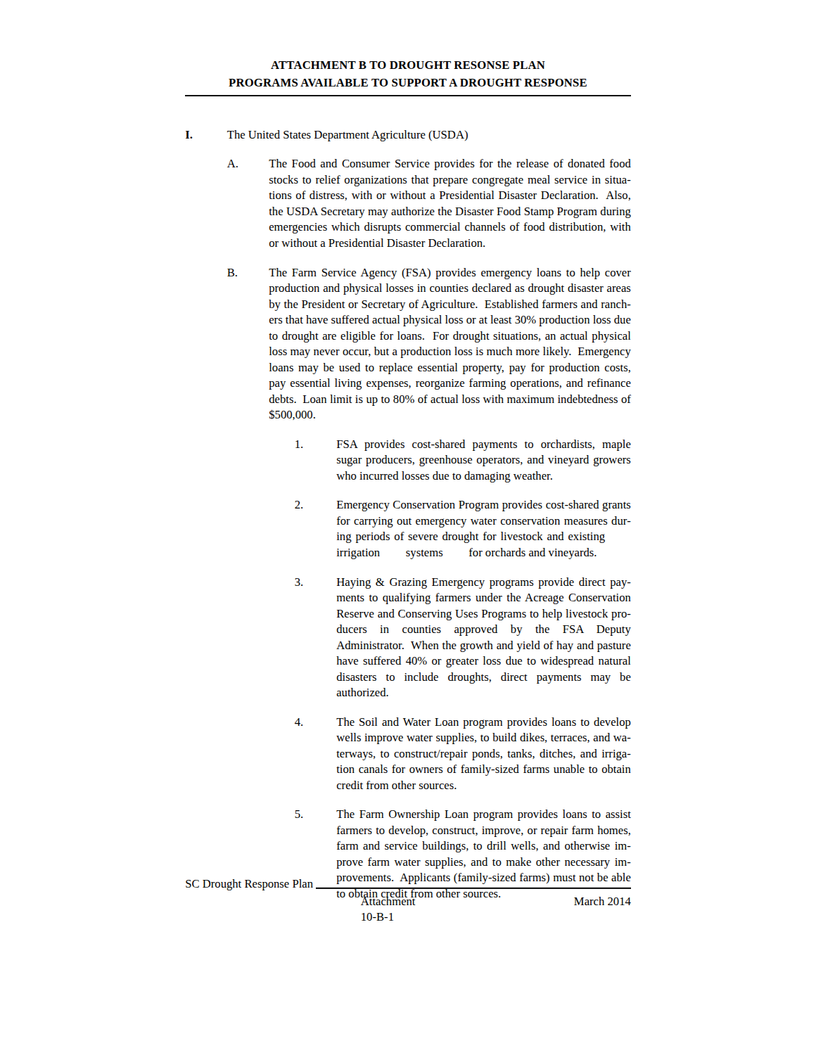ATTACHMENT B TO DROUGHT RESONSE PLAN PROGRAMS AVAILABLE TO SUPPORT A DROUGHT RESPONSE
I.
The United States Department Agriculture (USDA)
A.
The Food and Consumer Service provides for the release of donated food stocks to relief organizations that prepare congregate meal service in situations of distress, with or without a Presidential Disaster Declaration. Also, the USDA Secretary may authorize the Disaster Food Stamp Program during emergencies which disrupts commercial channels of food distribution, with or without a Presidential Disaster Declaration.
B.
The Farm Service Agency (FSA) provides emergency loans to help cover production and physical losses in counties declared as drought disaster areas by the President or Secretary of Agriculture. Established farmers and ranchers that have suffered actual physical loss or at least 30% production loss due to drought are eligible for loans. For drought situations, an actual physical loss may never occur, but a production loss is much more likely. Emergency loans may be used to replace essential property, pay for production costs, pay essential living expenses, reorganize farming operations, and refinance debts. Loan limit is up to 80% of actual loss with maximum indebtedness of $500,000.
1.
FSA provides cost-shared payments to orchardists, maple sugar producers, greenhouse operators, and vineyard growers who incurred losses due to damaging weather.
2.
Emergency Conservation Program provides cost-shared grants for carrying out emergency water conservation measures during periods of severe drought for livestock and existing irrigation systems for orchards and vineyards.
3.
Haying & Grazing Emergency programs provide direct payments to qualifying farmers under the Acreage Conservation Reserve and Conserving Uses Programs to help livestock producers in counties approved by the FSA Deputy Administrator. When the growth and yield of hay and pasture have suffered 40% or greater loss due to widespread natural disasters to include droughts, direct payments may be authorized.
4.
The Soil and Water Loan program provides loans to develop wells improve water supplies, to build dikes, terraces, and waterways, to construct/repair ponds, tanks, ditches, and irrigation canals for owners of family-sized farms unable to obtain credit from other sources.
5.
The Farm Ownership Loan program provides loans to assist farmers to develop, construct, improve, or repair farm homes, farm and service buildings, to drill wells, and otherwise improve farm water supplies, and to make other necessary improvements. Applicants (family-sized farms) must not be able to obtain credit from other sources.
SC Drought Response Plan
Attachment 10-B-1
March 2014